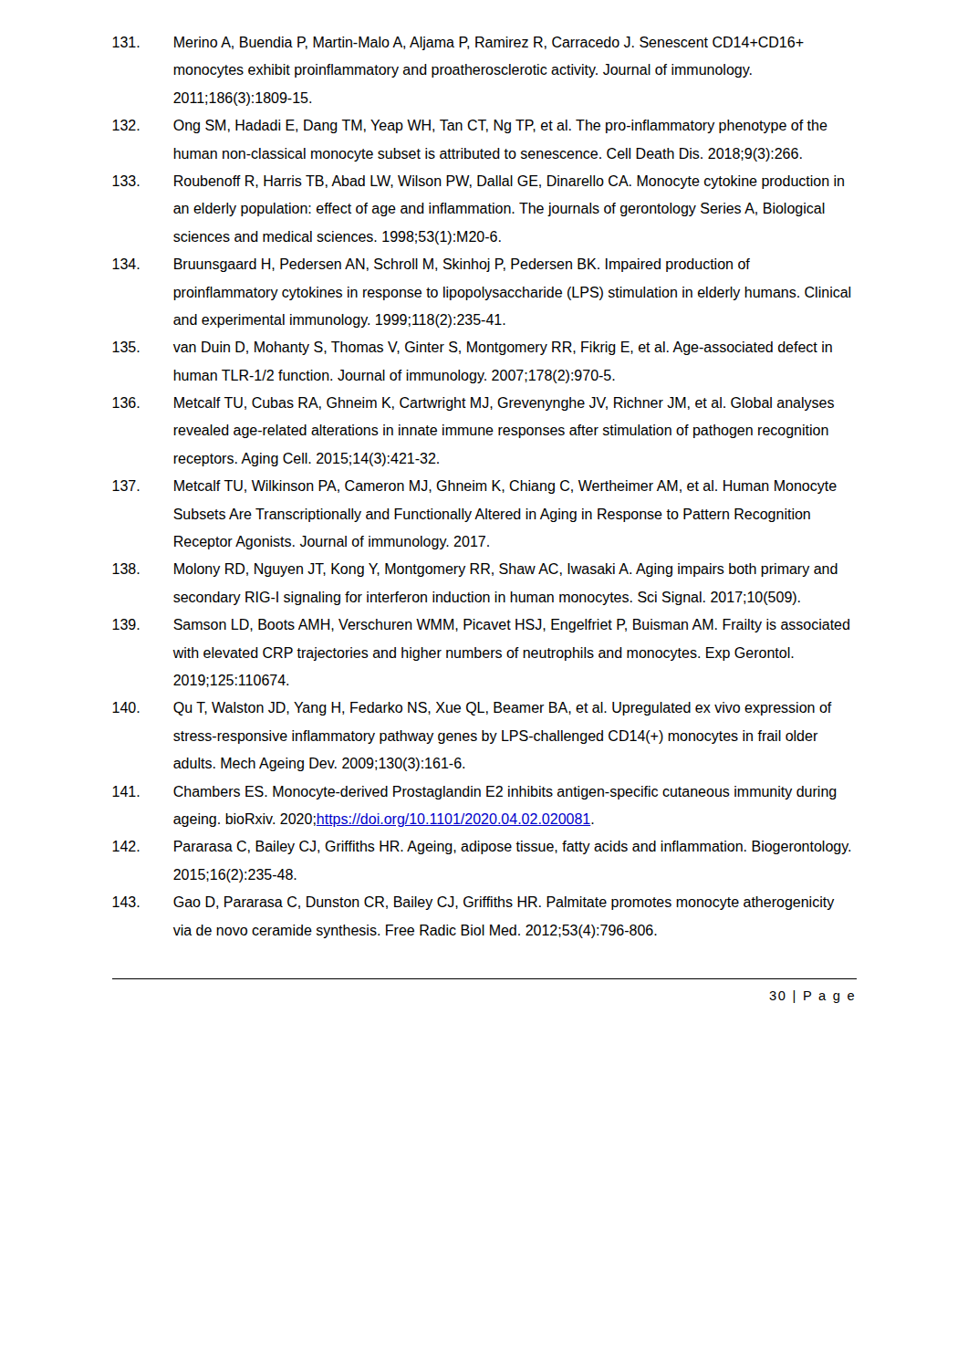131. Merino A, Buendia P, Martin-Malo A, Aljama P, Ramirez R, Carracedo J. Senescent CD14+CD16+ monocytes exhibit proinflammatory and proatherosclerotic activity. Journal of immunology. 2011;186(3):1809-15.
132. Ong SM, Hadadi E, Dang TM, Yeap WH, Tan CT, Ng TP, et al. The pro-inflammatory phenotype of the human non-classical monocyte subset is attributed to senescence. Cell Death Dis. 2018;9(3):266.
133. Roubenoff R, Harris TB, Abad LW, Wilson PW, Dallal GE, Dinarello CA. Monocyte cytokine production in an elderly population: effect of age and inflammation. The journals of gerontology Series A, Biological sciences and medical sciences. 1998;53(1):M20-6.
134. Bruunsgaard H, Pedersen AN, Schroll M, Skinhoj P, Pedersen BK. Impaired production of proinflammatory cytokines in response to lipopolysaccharide (LPS) stimulation in elderly humans. Clinical and experimental immunology. 1999;118(2):235-41.
135. van Duin D, Mohanty S, Thomas V, Ginter S, Montgomery RR, Fikrig E, et al. Age-associated defect in human TLR-1/2 function. Journal of immunology. 2007;178(2):970-5.
136. Metcalf TU, Cubas RA, Ghneim K, Cartwright MJ, Grevenynghe JV, Richner JM, et al. Global analyses revealed age-related alterations in innate immune responses after stimulation of pathogen recognition receptors. Aging Cell. 2015;14(3):421-32.
137. Metcalf TU, Wilkinson PA, Cameron MJ, Ghneim K, Chiang C, Wertheimer AM, et al. Human Monocyte Subsets Are Transcriptionally and Functionally Altered in Aging in Response to Pattern Recognition Receptor Agonists. Journal of immunology. 2017.
138. Molony RD, Nguyen JT, Kong Y, Montgomery RR, Shaw AC, Iwasaki A. Aging impairs both primary and secondary RIG-I signaling for interferon induction in human monocytes. Sci Signal. 2017;10(509).
139. Samson LD, Boots AMH, Verschuren WMM, Picavet HSJ, Engelfriet P, Buisman AM. Frailty is associated with elevated CRP trajectories and higher numbers of neutrophils and monocytes. Exp Gerontol. 2019;125:110674.
140. Qu T, Walston JD, Yang H, Fedarko NS, Xue QL, Beamer BA, et al. Upregulated ex vivo expression of stress-responsive inflammatory pathway genes by LPS-challenged CD14(+) monocytes in frail older adults. Mech Ageing Dev. 2009;130(3):161-6.
141. Chambers ES. Monocyte-derived Prostaglandin E2 inhibits antigen-specific cutaneous immunity during ageing. bioRxiv. 2020;https://doi.org/10.1101/2020.04.02.020081.
142. Pararasa C, Bailey CJ, Griffiths HR. Ageing, adipose tissue, fatty acids and inflammation. Biogerontology. 2015;16(2):235-48.
143. Gao D, Pararasa C, Dunston CR, Bailey CJ, Griffiths HR. Palmitate promotes monocyte atherogenicity via de novo ceramide synthesis. Free Radic Biol Med. 2012;53(4):796-806.
30 | P a g e